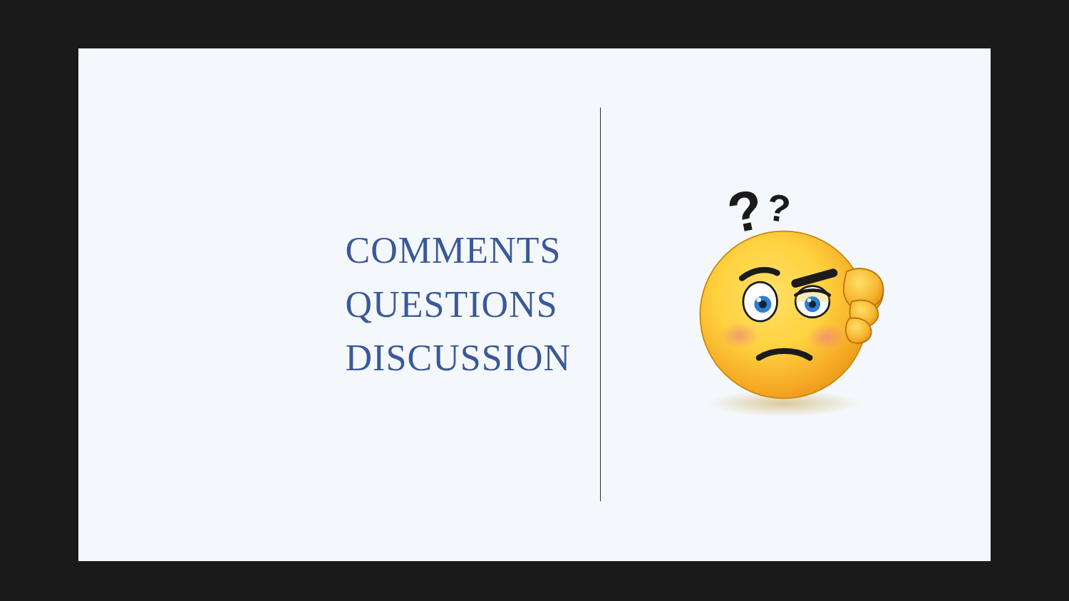Comments
Questions
Discussion
? ? ?